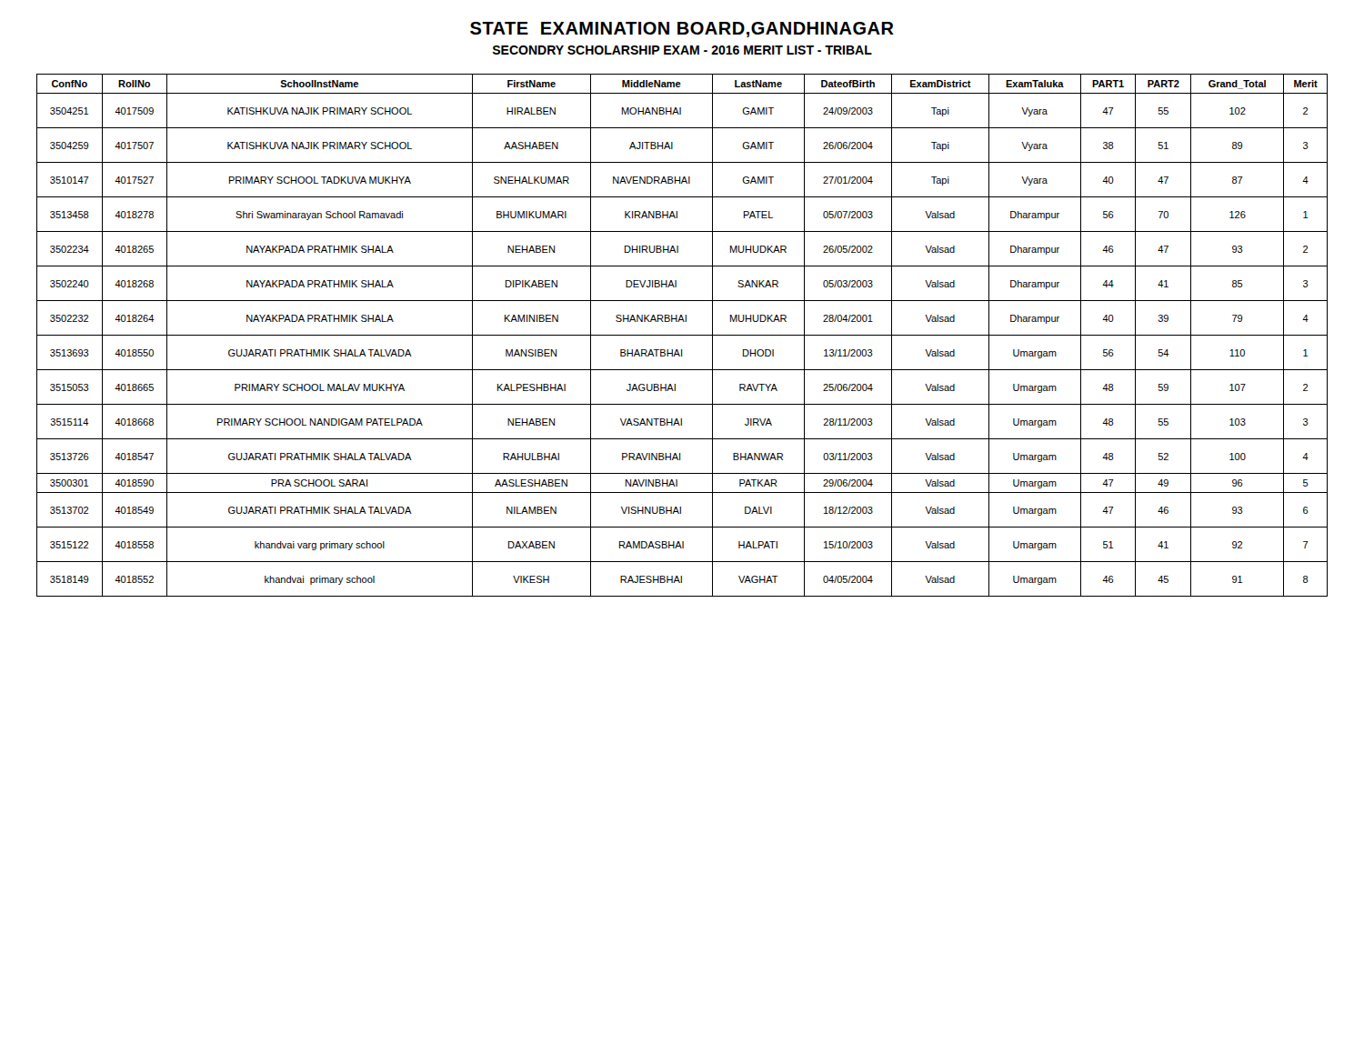STATE EXAMINATION BOARD,GANDHINAGAR
SECONDRY SCHOLARSHIP EXAM - 2016 MERIT LIST - TRIBAL
| ConfNo | RollNo | SchoolInstName | FirstName | MiddleName | LastName | DateofBirth | ExamDistrict | ExamTaluka | PART1 | PART2 | Grand_Total | Merit |
| --- | --- | --- | --- | --- | --- | --- | --- | --- | --- | --- | --- | --- |
| 3504251 | 4017509 | KATISHKUVA NAJIK PRIMARY SCHOOL | HIRALBEN | MOHANBHAI | GAMIT | 24/09/2003 | Tapi | Vyara | 47 | 55 | 102 | 2 |
| 3504259 | 4017507 | KATISHKUVA NAJIK PRIMARY SCHOOL | AASHABEN | AJITBHAI | GAMIT | 26/06/2004 | Tapi | Vyara | 38 | 51 | 89 | 3 |
| 3510147 | 4017527 | PRIMARY SCHOOL TADKUVA MUKHYA | SNEHALKUMAR | NAVENDRABHAI | GAMIT | 27/01/2004 | Tapi | Vyara | 40 | 47 | 87 | 4 |
| 3513458 | 4018278 | Shri Swaminarayan School Ramavadi | BHUMIKUMARI | KIRANBHAI | PATEL | 05/07/2003 | Valsad | Dharampur | 56 | 70 | 126 | 1 |
| 3502234 | 4018265 | NAYAKPADA PRATHMIK SHALA | NEHABEN | DHIRUBHAI | MUHUDKAR | 26/05/2002 | Valsad | Dharampur | 46 | 47 | 93 | 2 |
| 3502240 | 4018268 | NAYAKPADA PRATHMIK SHALA | DIPIKABEN | DEVJIBHAI | SANKAR | 05/03/2003 | Valsad | Dharampur | 44 | 41 | 85 | 3 |
| 3502232 | 4018264 | NAYAKPADA PRATHMIK SHALA | KAMINIBEN | SHANKARBHAI | MUHUDKAR | 28/04/2001 | Valsad | Dharampur | 40 | 39 | 79 | 4 |
| 3513693 | 4018550 | GUJARATI PRATHMIK SHALA TALVADA | MANSIBEN | BHARATBHAI | DHODI | 13/11/2003 | Valsad | Umargam | 56 | 54 | 110 | 1 |
| 3515053 | 4018665 | PRIMARY SCHOOL MALAV MUKHYA | KALPESHBHAI | JAGUBHAI | RAVTYA | 25/06/2004 | Valsad | Umargam | 48 | 59 | 107 | 2 |
| 3515114 | 4018668 | PRIMARY SCHOOL NANDIGAM PATELPADA | NEHABEN | VASANTBHAI | JIRVA | 28/11/2003 | Valsad | Umargam | 48 | 55 | 103 | 3 |
| 3513726 | 4018547 | GUJARATI PRATHMIK SHALA TALVADA | RAHULBHAI | PRAVINBHAI | BHANWAR | 03/11/2003 | Valsad | Umargam | 48 | 52 | 100 | 4 |
| 3500301 | 4018590 | PRA SCHOOL SARAI | AASLESHABEN | NAVINBHAI | PATKAR | 29/06/2004 | Valsad | Umargam | 47 | 49 | 96 | 5 |
| 3513702 | 4018549 | GUJARATI PRATHMIK SHALA TALVADA | NILAMBEN | VISHNUBHAI | DALVI | 18/12/2003 | Valsad | Umargam | 47 | 46 | 93 | 6 |
| 3515122 | 4018558 | khandvai varg primary school | DAXABEN | RAMDASBHAI | HALPATI | 15/10/2003 | Valsad | Umargam | 51 | 41 | 92 | 7 |
| 3518149 | 4018552 | khandvai primary school | VIKESH | RAJESHBHAI | VAGHAT | 04/05/2004 | Valsad | Umargam | 46 | 45 | 91 | 8 |